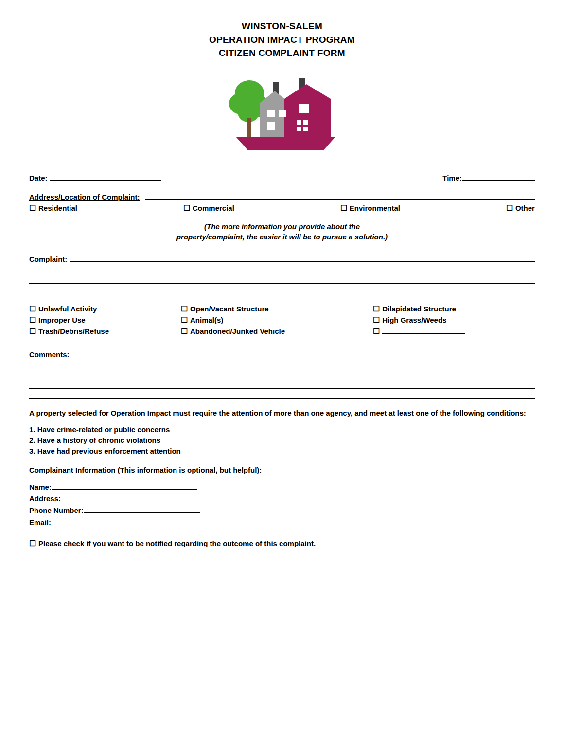WINSTON-SALEM
OPERATION IMPACT PROGRAM
CITIZEN COMPLAINT FORM
Date:
Time:
Address/Location of Complaint:
Residential Commercial Environmental Other
(The more information you provide about the
property/complaint, the easier it will be to pursue a solution.)
Complaint:
| Unlawful Activity | Open/Vacant Structure | Dilapidated Structure |
| Improper Use | Animal(s) | High Grass/Weeds |
| Trash/Debris/Refuse | Abandoned/Junked Vehicle | |
Comments:
A property selected for Operation Impact must require the attention of more than one agency, and meet at least one of the following conditions:
1. Have crime-related or public concerns
2. Have a history of chronic violations
3. Have had previous enforcement attention
Complainant Information (This information is optional, but helpful):
Name:
Address:
Phone Number:
Email:
Please check if you want to be notified regarding the outcome of this complaint.